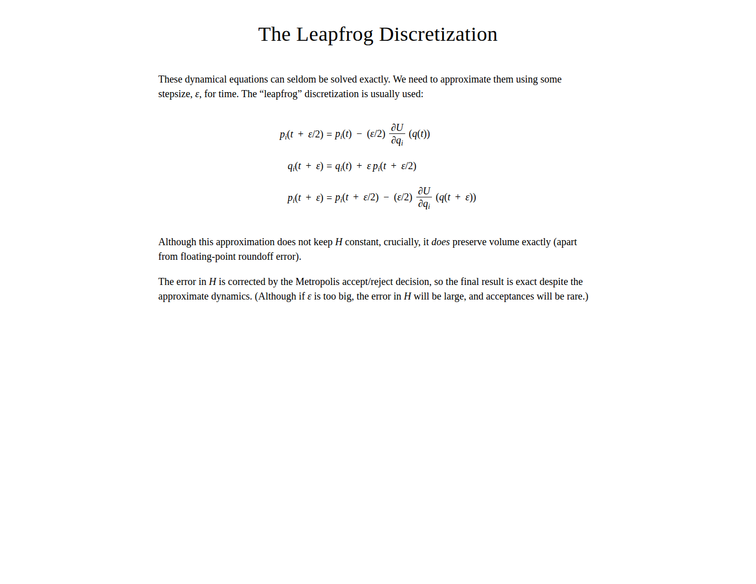The Leapfrog Discretization
These dynamical equations can seldom be solved exactly. We need to approximate them using some stepsize, ε, for time. The “leapfrog” discretization is usually used:
| p i ( t + ε /2 ) | = | p i ( t ) − ( ε /2 ) ∂U ∂q i ( q ( t )) |
| q i ( t + ε ) | = | q i ( t ) + ε p i ( t + ε /2 ) |
| p i ( t + ε ) | = | p i ( t + ε /2 ) − ( ε /2 ) ∂U ∂q i ( q ( t + ε )) |
Although this approximation does not keep H constant, crucially, it does preserve volume exactly (apart from floating-point roundoff error).
The error in H is corrected by the Metropolis accept/reject decision, so the final result is exact despite the approximate dynamics. (Although if ε is too big, the error in H will be large, and acceptances will be rare.)